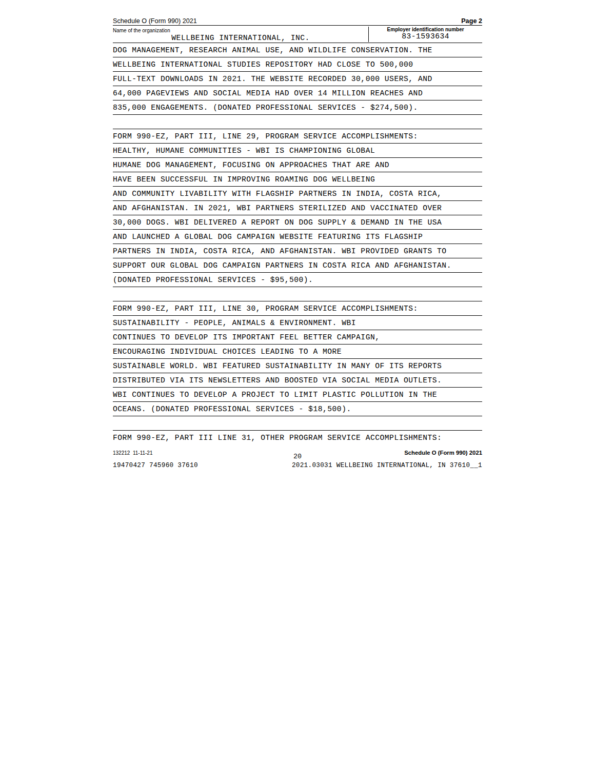Schedule O (Form 990) 2021
Page 2
| Name of the organization WELLBEING INTERNATIONAL, INC. | Employer identification number 83-1593634 |
DOG MANAGEMENT, RESEARCH ANIMAL USE, AND WILDLIFE CONSERVATION. THE
WELLBEING INTERNATIONAL STUDIES REPOSITORY HAD CLOSE TO 500,000
FULL-TEXT DOWNLOADS IN 2021. THE WEBSITE RECORDED 30,000 USERS, AND
64,000 PAGEVIEWS AND SOCIAL MEDIA HAD OVER 14 MILLION REACHES AND
835,000 ENGAGEMENTS. (DONATED PROFESSIONAL SERVICES - $274,500).
FORM 990-EZ, PART III, LINE 29, PROGRAM SERVICE ACCOMPLISHMENTS:
HEALTHY, HUMANE COMMUNITIES - WBI IS CHAMPIONING GLOBAL
HUMANE DOG MANAGEMENT, FOCUSING ON APPROACHES THAT ARE AND
HAVE BEEN SUCCESSFUL IN IMPROVING ROAMING DOG WELLBEING
AND COMMUNITY LIVABILITY WITH FLAGSHIP PARTNERS IN INDIA, COSTA RICA,
AND AFGHANISTAN. IN 2021, WBI PARTNERS STERILIZED AND VACCINATED OVER
30,000 DOGS. WBI DELIVERED A REPORT ON DOG SUPPLY & DEMAND IN THE USA
AND LAUNCHED A GLOBAL DOG CAMPAIGN WEBSITE FEATURING ITS FLAGSHIP
PARTNERS IN INDIA, COSTA RICA, AND AFGHANISTAN. WBI PROVIDED GRANTS TO
SUPPORT OUR GLOBAL DOG CAMPAIGN PARTNERS IN COSTA RICA AND AFGHANISTAN.
(DONATED PROFESSIONAL SERVICES - $95,500).
FORM 990-EZ, PART III, LINE 30, PROGRAM SERVICE ACCOMPLISHMENTS:
SUSTAINABILITY - PEOPLE, ANIMALS & ENVIRONMENT. WBI
CONTINUES TO DEVELOP ITS IMPORTANT FEEL BETTER CAMPAIGN,
ENCOURAGING INDIVIDUAL CHOICES LEADING TO A MORE
SUSTAINABLE WORLD. WBI FEATURED SUSTAINABILITY IN MANY OF ITS REPORTS
DISTRIBUTED VIA ITS NEWSLETTERS AND BOOSTED VIA SOCIAL MEDIA OUTLETS.
WBI CONTINUES TO DEVELOP A PROJECT TO LIMIT PLASTIC POLLUTION IN THE
OCEANS. (DONATED PROFESSIONAL SERVICES - $18,500).
FORM 990-EZ, PART III LINE 31, OTHER PROGRAM SERVICE ACCOMPLISHMENTS:
132212 11-11-21
Schedule O (Form 990) 2021
20
19470427 745960 37610
2021.03031 WELLBEING INTERNATIONAL, IN 37610__1